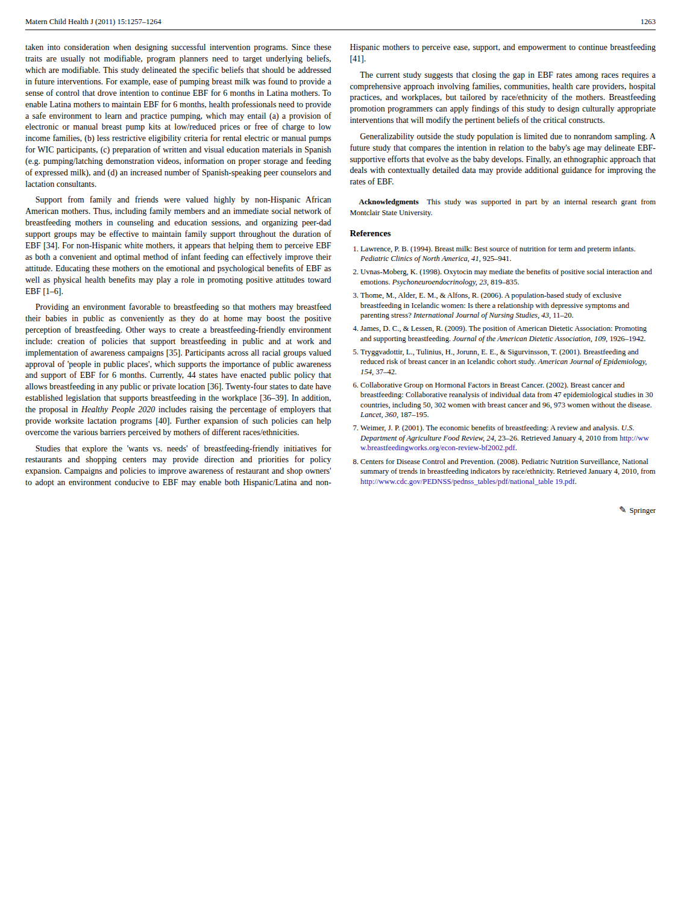Matern Child Health J (2011) 15:1257–1264 1263
taken into consideration when designing successful intervention programs. Since these traits are usually not modifiable, program planners need to target underlying beliefs, which are modifiable. This study delineated the specific beliefs that should be addressed in future interventions. For example, ease of pumping breast milk was found to provide a sense of control that drove intention to continue EBF for 6 months in Latina mothers. To enable Latina mothers to maintain EBF for 6 months, health professionals need to provide a safe environment to learn and practice pumping, which may entail (a) a provision of electronic or manual breast pump kits at low/reduced prices or free of charge to low income families, (b) less restrictive eligibility criteria for rental electric or manual pumps for WIC participants, (c) preparation of written and visual education materials in Spanish (e.g. pumping/latching demonstration videos, information on proper storage and feeding of expressed milk), and (d) an increased number of Spanish-speaking peer counselors and lactation consultants.
Support from family and friends were valued highly by non-Hispanic African American mothers. Thus, including family members and an immediate social network of breastfeeding mothers in counseling and education sessions, and organizing peer-dad support groups may be effective to maintain family support throughout the duration of EBF [34]. For non-Hispanic white mothers, it appears that helping them to perceive EBF as both a convenient and optimal method of infant feeding can effectively improve their attitude. Educating these mothers on the emotional and psychological benefits of EBF as well as physical health benefits may play a role in promoting positive attitudes toward EBF [1–6].
Providing an environment favorable to breastfeeding so that mothers may breastfeed their babies in public as conveniently as they do at home may boost the positive perception of breastfeeding. Other ways to create a breastfeeding-friendly environment include: creation of policies that support breastfeeding in public and at work and implementation of awareness campaigns [35]. Participants across all racial groups valued approval of 'people in public places', which supports the importance of public awareness and support of EBF for 6 months. Currently, 44 states have enacted public policy that allows breastfeeding in any public or private location [36]. Twenty-four states to date have established legislation that supports breastfeeding in the workplace [36–39]. In addition, the proposal in Healthy People 2020 includes raising the percentage of employers that provide worksite lactation programs [40]. Further expansion of such policies can help overcome the various barriers perceived by mothers of different races/ethnicities.
Studies that explore the 'wants vs. needs' of breastfeeding-friendly initiatives for restaurants and shopping centers may provide direction and priorities for policy expansion. Campaigns and policies to improve awareness of restaurant and shop owners' to adopt an environment conducive to EBF may enable both Hispanic/Latina and non-Hispanic mothers to perceive ease, support, and empowerment to continue breastfeeding [41].
The current study suggests that closing the gap in EBF rates among races requires a comprehensive approach involving families, communities, health care providers, hospital practices, and workplaces, but tailored by race/ethnicity of the mothers. Breastfeeding promotion programmers can apply findings of this study to design culturally appropriate interventions that will modify the pertinent beliefs of the critical constructs.
Generalizability outside the study population is limited due to nonrandom sampling. A future study that compares the intention in relation to the baby's age may delineate EBF-supportive efforts that evolve as the baby develops. Finally, an ethnographic approach that deals with contextually detailed data may provide additional guidance for improving the rates of EBF.
Acknowledgments This study was supported in part by an internal research grant from Montclair State University.
References
Lawrence, P. B. (1994). Breast milk: Best source of nutrition for term and preterm infants. Pediatric Clinics of North America, 41, 925–941.
Uvnas-Moberg, K. (1998). Oxytocin may mediate the benefits of positive social interaction and emotions. Psychoneuroendocrinology, 23, 819–835.
Thome, M., Alder, E. M., & Alfons, R. (2006). A population-based study of exclusive breastfeeding in Icelandic women: Is there a relationship with depressive symptoms and parenting stress? International Journal of Nursing Studies, 43, 11–20.
James, D. C., & Lessen, R. (2009). The position of American Dietetic Association: Promoting and supporting breastfeeding. Journal of the American Dietetic Association, 109, 1926–1942.
Tryggvadottir, L., Tulinius, H., Jorunn, E. E., & Sigurvinsson, T. (2001). Breastfeeding and reduced risk of breast cancer in an Icelandic cohort study. American Journal of Epidemiology, 154, 37–42.
Collaborative Group on Hormonal Factors in Breast Cancer. (2002). Breast cancer and breastfeeding: Collaborative reanalysis of individual data from 47 epidemiological studies in 30 countries, including 50, 302 women with breast cancer and 96, 973 women without the disease. Lancet, 360, 187–195.
Weimer, J. P. (2001). The economic benefits of breastfeeding: A review and analysis. U.S. Department of Agriculture Food Review, 24, 23–26. Retrieved January 4, 2010 from http://www.breastfeedingworks.org/econ-review-bf2002.pdf.
Centers for Disease Control and Prevention. (2008). Pediatric Nutrition Surveillance, National summary of trends in breastfeeding indicators by race/ethnicity. Retrieved January 4, 2010, from http://www.cdc.gov/PEDNSS/pednss_tables/pdf/national_table 19.pdf.
✎Springer